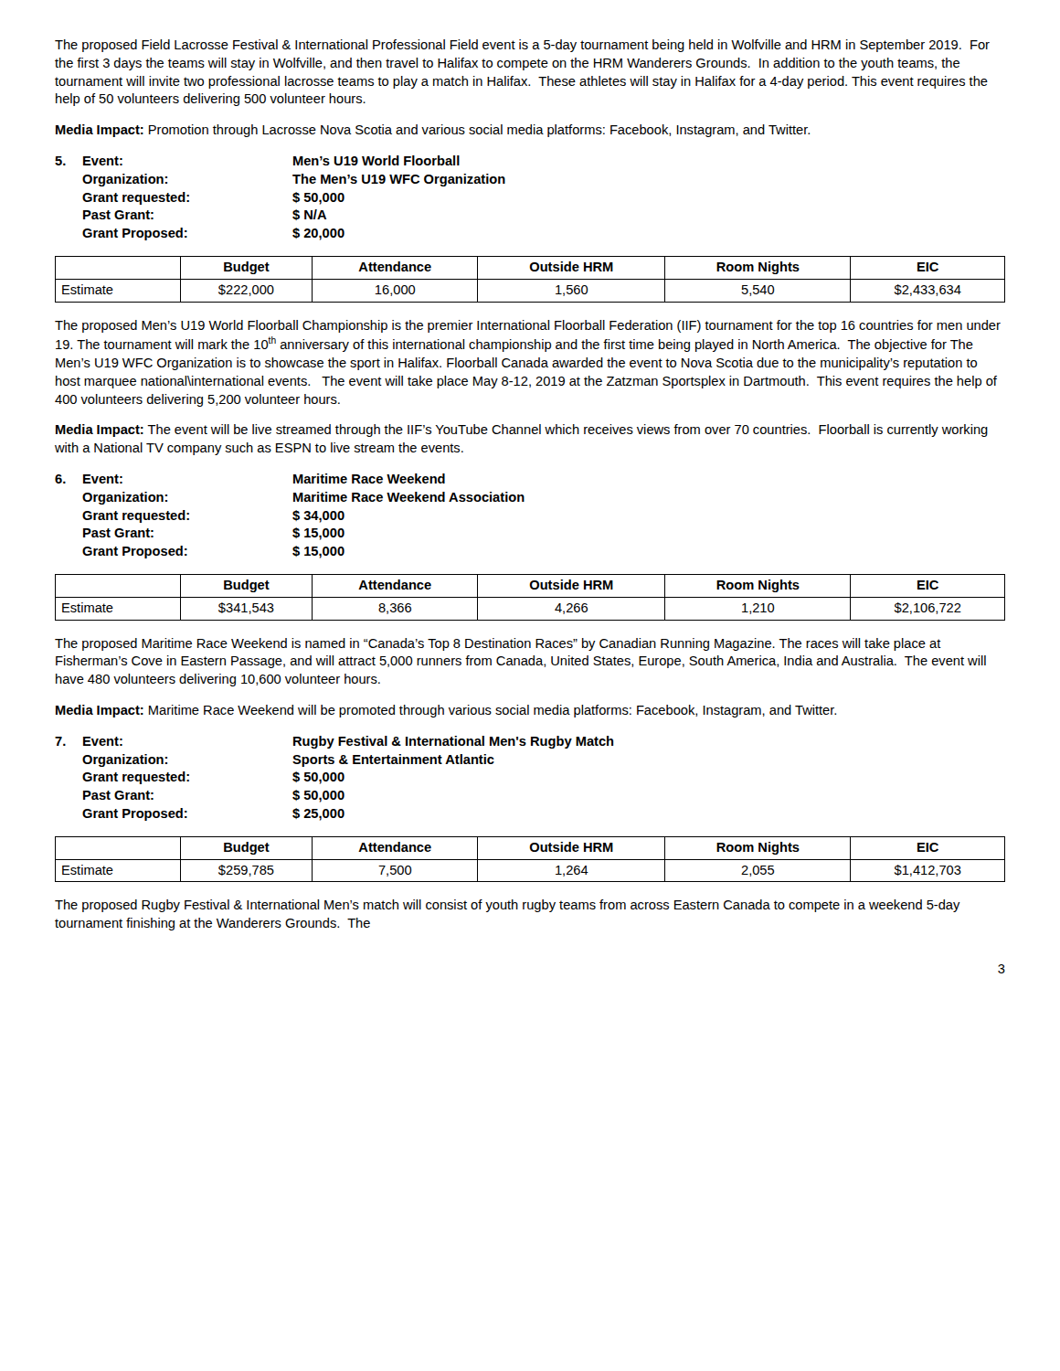The proposed Field Lacrosse Festival & International Professional Field event is a 5-day tournament being held in Wolfville and HRM in September 2019. For the first 3 days the teams will stay in Wolfville, and then travel to Halifax to compete on the HRM Wanderers Grounds. In addition to the youth teams, the tournament will invite two professional lacrosse teams to play a match in Halifax. These athletes will stay in Halifax for a 4-day period. This event requires the help of 50 volunteers delivering 500 volunteer hours.
Media Impact: Promotion through Lacrosse Nova Scotia and various social media platforms: Facebook, Instagram, and Twitter.
| 5. | Event: | Men’s U19 World Floorball |
| | Organization: | The Men’s U19 WFC Organization |
| | Grant requested: | $ 50,000 |
| | Past Grant: | $ N/A |
| | Grant Proposed: | $ 20,000 |
| | Budget | Attendance | Outside HRM | Room Nights | EIC |
| --- | --- | --- | --- | --- | --- |
| Estimate | $222,000 | 16,000 | 1,560 | 5,540 | $2,433,634 |
The proposed Men’s U19 World Floorball Championship is the premier International Floorball Federation (IIF) tournament for the top 16 countries for men under 19. The tournament will mark the 10th anniversary of this international championship and the first time being played in North America. The objective for The Men’s U19 WFC Organization is to showcase the sport in Halifax. Floorball Canada awarded the event to Nova Scotia due to the municipality’s reputation to host marquee national\international events. The event will take place May 8-12, 2019 at the Zatzman Sportsplex in Dartmouth. This event requires the help of 400 volunteers delivering 5,200 volunteer hours.
Media Impact: The event will be live streamed through the IIF’s YouTube Channel which receives views from over 70 countries. Floorball is currently working with a National TV company such as ESPN to live stream the events.
| 6. | Event: | Maritime Race Weekend |
| | Organization: | Maritime Race Weekend Association |
| | Grant requested: | $ 34,000 |
| | Past Grant: | $ 15,000 |
| | Grant Proposed: | $ 15,000 |
| | Budget | Attendance | Outside HRM | Room Nights | EIC |
| --- | --- | --- | --- | --- | --- |
| Estimate | $341,543 | 8,366 | 4,266 | 1,210 | $2,106,722 |
The proposed Maritime Race Weekend is named in “Canada’s Top 8 Destination Races” by Canadian Running Magazine. The races will take place at Fisherman’s Cove in Eastern Passage, and will attract 5,000 runners from Canada, United States, Europe, South America, India and Australia. The event will have 480 volunteers delivering 10,600 volunteer hours.
Media Impact: Maritime Race Weekend will be promoted through various social media platforms: Facebook, Instagram, and Twitter.
| 7. | Event: | Rugby Festival & International Men's Rugby Match |
| | Organization: | Sports & Entertainment Atlantic |
| | Grant requested: | $ 50,000 |
| | Past Grant: | $ 50,000 |
| | Grant Proposed: | $ 25,000 |
| | Budget | Attendance | Outside HRM | Room Nights | EIC |
| --- | --- | --- | --- | --- | --- |
| Estimate | $259,785 | 7,500 | 1,264 | 2,055 | $1,412,703 |
The proposed Rugby Festival & International Men’s match will consist of youth rugby teams from across Eastern Canada to compete in a weekend 5-day tournament finishing at the Wanderers Grounds. The
3